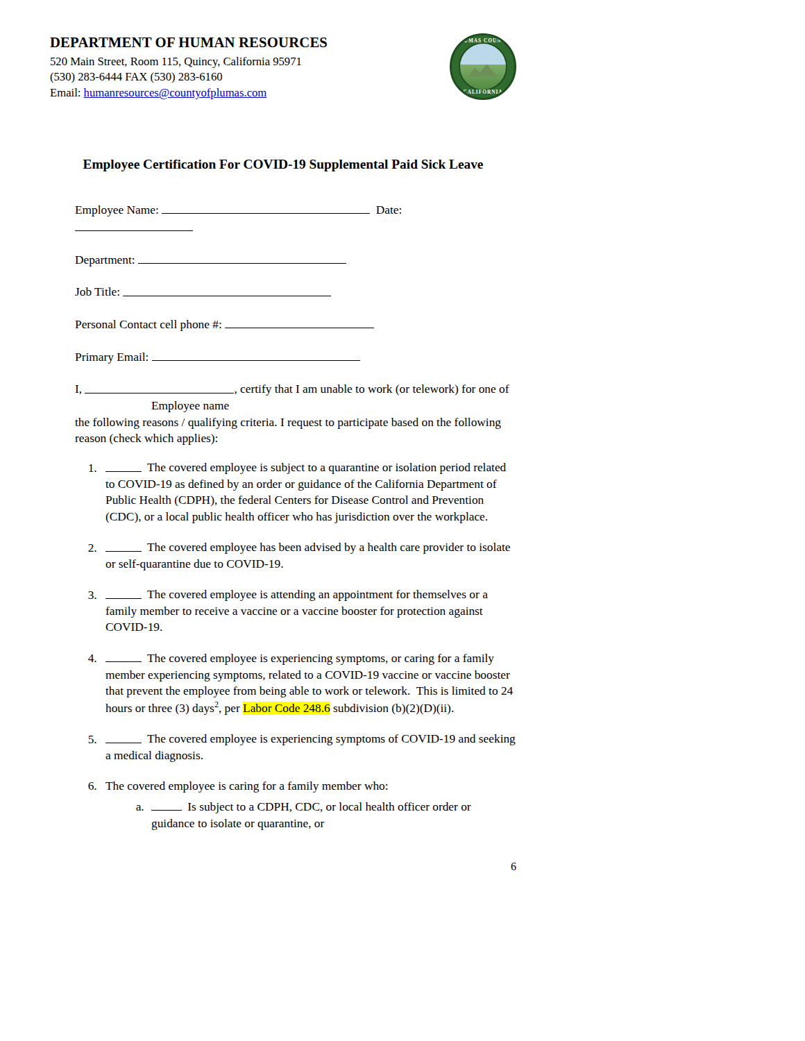DEPARTMENT OF HUMAN RESOURCES
520 Main Street, Room 115, Quincy, California 95971
(530) 283-6444 FAX (530) 283-6160
Email: humanresources@countyofplumas.com
PLUMAS COUNTY
CALIFORNIA
Employee Certification For COVID-19 Supplemental Paid Sick Leave
Employee Name: Date:
Department:
Job Title:
Personal Contact cell phone #:
Primary Email:
I, , certify that I am unable to work (or telework) for one of
Employee name
the following reasons / qualifying criteria. I request to participate based on the following reason (check which applies):
The covered employee is subject to a quarantine or isolation period related to COVID-19 as defined by an order or guidance of the California Department of Public Health (CDPH), the federal Centers for Disease Control and Prevention (CDC), or a local public health officer who has jurisdiction over the workplace.
The covered employee has been advised by a health care provider to isolate or self-quarantine due to COVID-19.
The covered employee is attending an appointment for themselves or a family member to receive a vaccine or a vaccine booster for protection against COVID-19.
The covered employee is experiencing symptoms, or caring for a family member experiencing symptoms, related to a COVID-19 vaccine or vaccine booster that prevent the employee from being able to work or telework. This is limited to 24 hours or three (3) days2, per Labor Code 248.6 subdivision (b)(2)(D)(ii).
The covered employee is experiencing symptoms of COVID-19 and seeking a medical diagnosis.
The covered employee is caring for a family member who:
Is subject to a CDPH, CDC, or local health officer order or guidance to isolate or quarantine, or
6